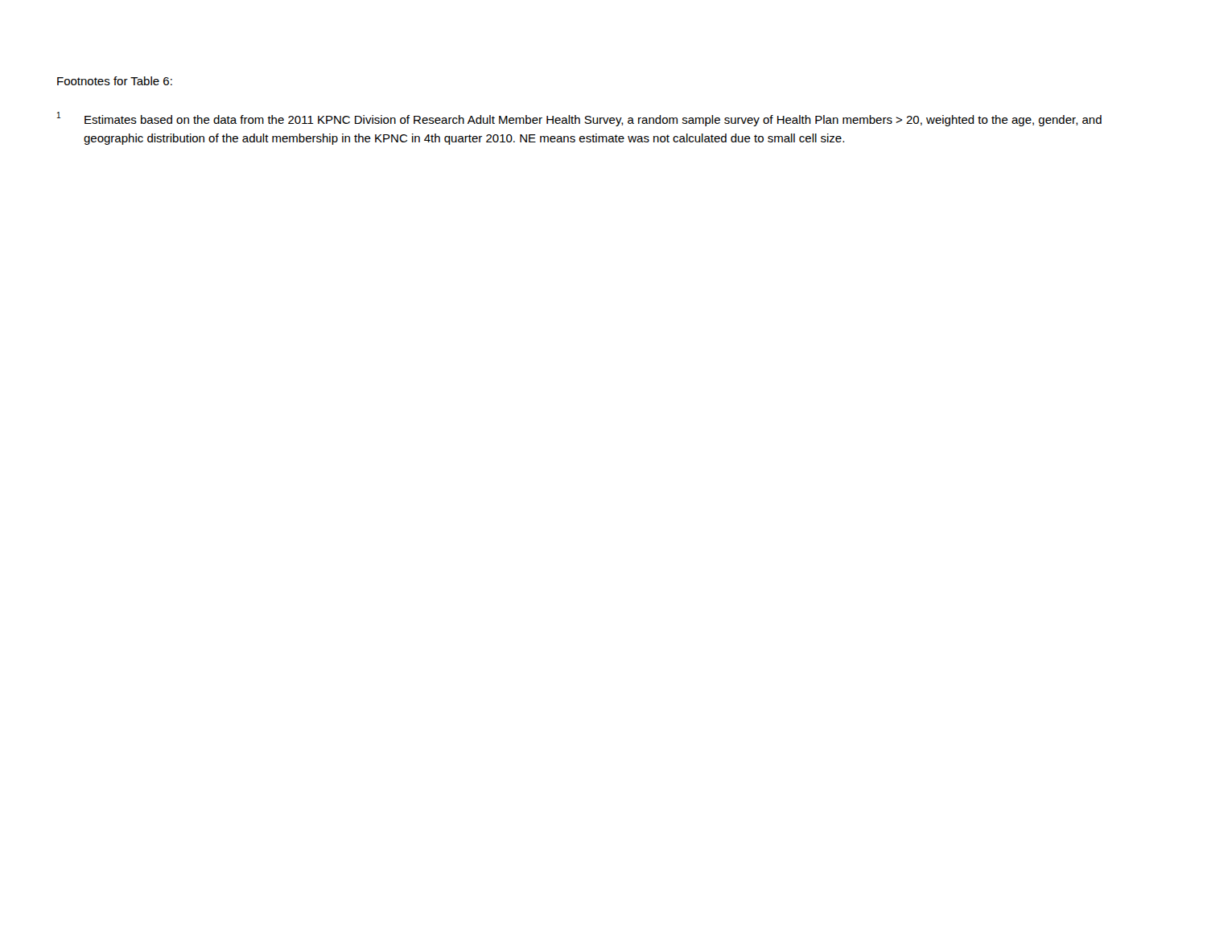Footnotes for Table 6:
1
Estimates based on the data from the 2011 KPNC Division of Research Adult Member Health Survey, a random sample survey of Health Plan members > 20, weighted to the age, gender, and geographic distribution of the adult membership in the KPNC in 4th quarter 2010. NE means estimate was not calculated due to small cell size.